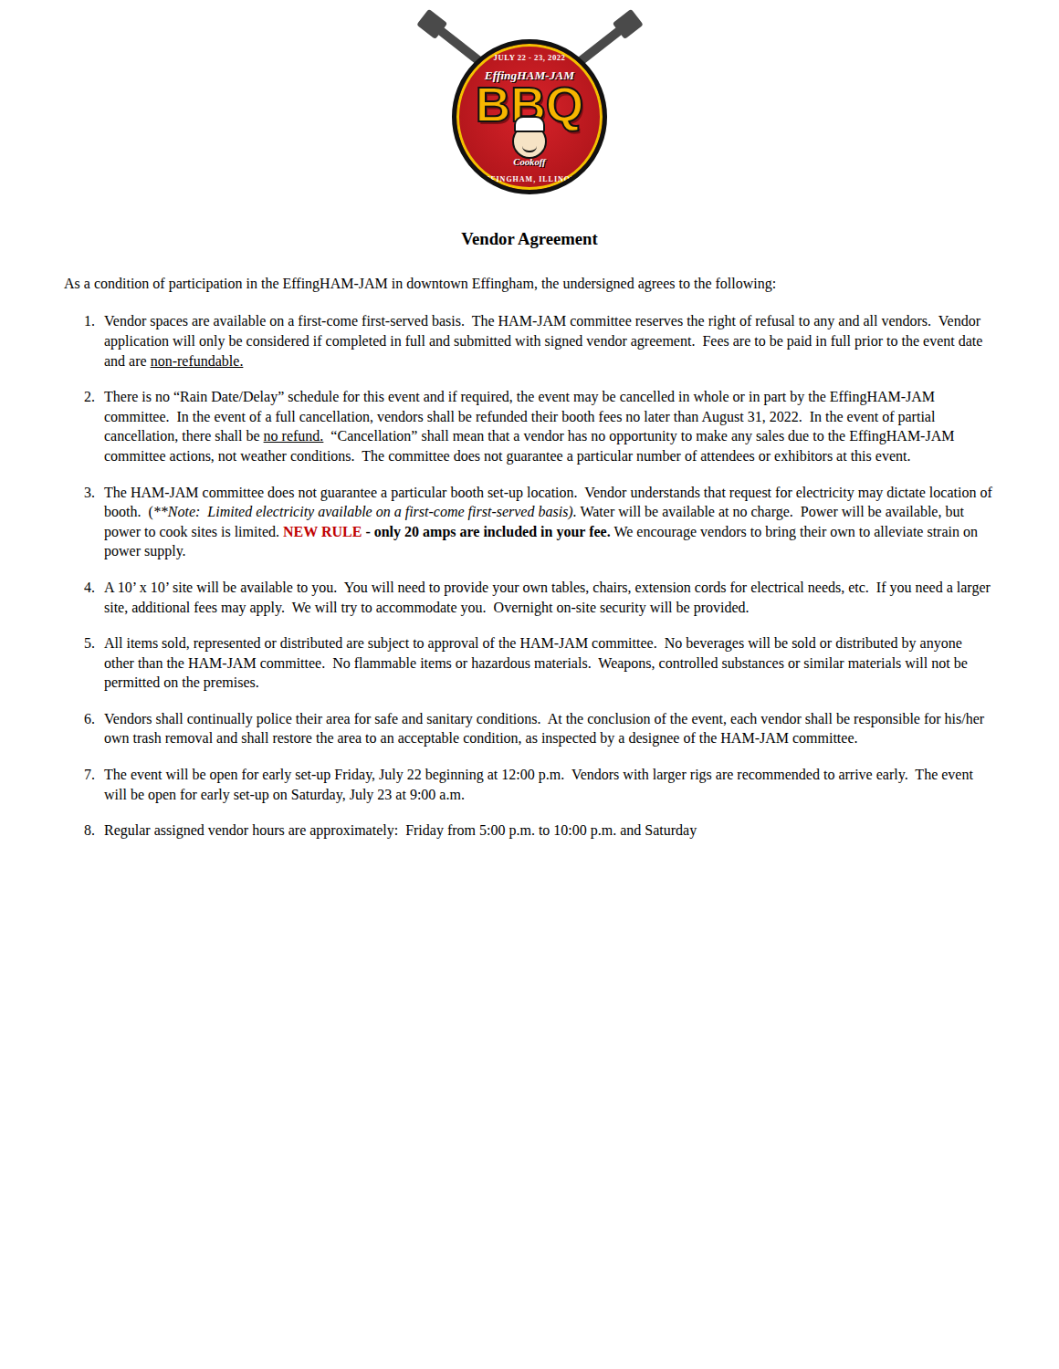JULY 22 - 23, 2022
EffingHAM-JAM
BBQ
Cookoff
EFFINGHAM, ILLINOIS
Vendor Agreement
As a condition of participation in the EffingHAM-JAM in downtown Effingham, the undersigned agrees to the following:
Vendor spaces are available on a first-come first-served basis. The HAM-JAM committee reserves the right of refusal to any and all vendors. Vendor application will only be considered if completed in full and submitted with signed vendor agreement. Fees are to be paid in full prior to the event date and are non-refundable.
There is no “Rain Date/Delay” schedule for this event and if required, the event may be cancelled in whole or in part by the EffingHAM-JAM committee. In the event of a full cancellation, vendors shall be refunded their booth fees no later than August 31, 2022. In the event of partial cancellation, there shall be no refund. “Cancellation” shall mean that a vendor has no opportunity to make any sales due to the EffingHAM-JAM committee actions, not weather conditions. The committee does not guarantee a particular number of attendees or exhibitors at this event.
The HAM-JAM committee does not guarantee a particular booth set-up location. Vendor understands that request for electricity may dictate location of booth. (**Note: Limited electricity available on a first-come first-served basis). Water will be available at no charge. Power will be available, but power to cook sites is limited. NEW RULE - only 20 amps are included in your fee. We encourage vendors to bring their own to alleviate strain on power supply.
A 10’ x 10’ site will be available to you. You will need to provide your own tables, chairs, extension cords for electrical needs, etc. If you need a larger site, additional fees may apply. We will try to accommodate you. Overnight on-site security will be provided.
All items sold, represented or distributed are subject to approval of the HAM-JAM committee. No beverages will be sold or distributed by anyone other than the HAM-JAM committee. No flammable items or hazardous materials. Weapons, controlled substances or similar materials will not be permitted on the premises.
Vendors shall continually police their area for safe and sanitary conditions. At the conclusion of the event, each vendor shall be responsible for his/her own trash removal and shall restore the area to an acceptable condition, as inspected by a designee of the HAM-JAM committee.
The event will be open for early set-up Friday, July 22 beginning at 12:00 p.m. Vendors with larger rigs are recommended to arrive early. The event will be open for early set-up on Saturday, July 23 at 9:00 a.m.
Regular assigned vendor hours are approximately: Friday from 5:00 p.m. to 10:00 p.m. and Saturday